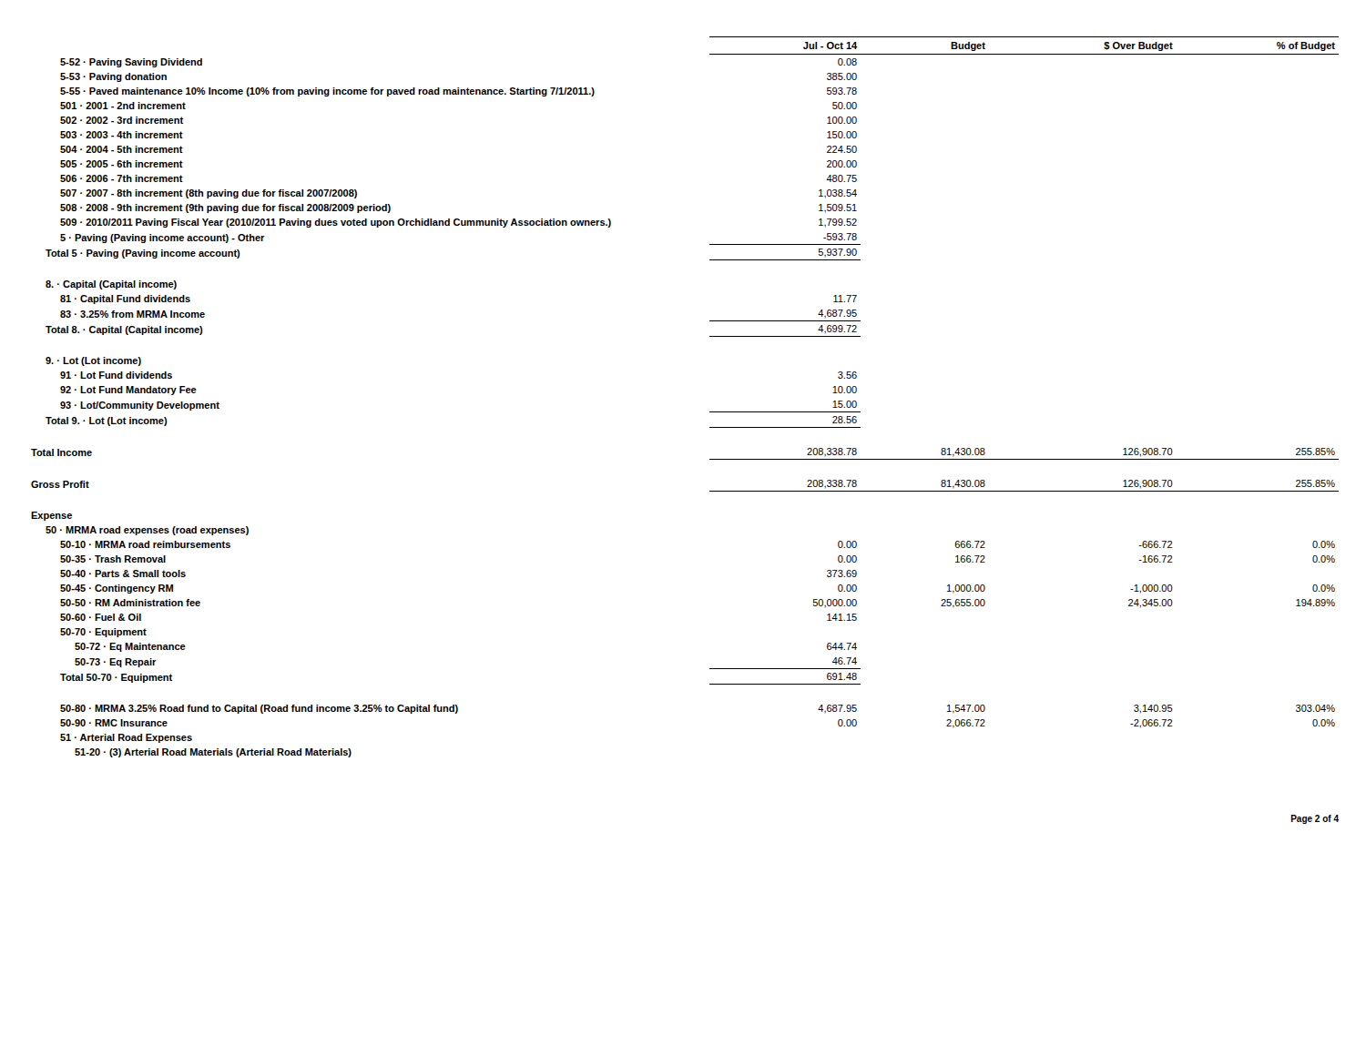| | Jul - Oct 14 | Budget | $ Over Budget | % of Budget |
| --- | --- | --- | --- | --- |
| 5-52 · Paving Saving Dividend | 0.08 | | | |
| 5-53 · Paving donation | 385.00 | | | |
| 5-55 · Paved maintenance 10% Income (10% from paving income for paved road maintenance. Starting 7/1/2011.) | 593.78 | | | |
| 501 · 2001 - 2nd increment | 50.00 | | | |
| 502 · 2002 - 3rd increment | 100.00 | | | |
| 503 · 2003 - 4th increment | 150.00 | | | |
| 504 · 2004 - 5th increment | 224.50 | | | |
| 505 · 2005 - 6th increment | 200.00 | | | |
| 506 · 2006 - 7th increment | 480.75 | | | |
| 507 · 2007 - 8th increment (8th paving due for fiscal 2007/2008) | 1,038.54 | | | |
| 508 · 2008 - 9th increment (9th paving due for fiscal 2008/2009 period) | 1,509.51 | | | |
| 509 · 2010/2011 Paving Fiscal Year (2010/2011 Paving dues voted upon Orchidland Cummunity Association owners.) | 1,799.52 | | | |
| 5 · Paving (Paving income account) - Other | -593.78 | | | |
| Total 5 · Paving (Paving income account) | 5,937.90 | | | |
| 8. · Capital (Capital income) | | | | |
| 81 · Capital Fund dividends | 11.77 | | | |
| 83 · 3.25% from MRMA Income | 4,687.95 | | | |
| Total 8. · Capital (Capital income) | 4,699.72 | | | |
| 9. · Lot (Lot income) | | | | |
| 91 · Lot Fund dividends | 3.56 | | | |
| 92 · Lot Fund Mandatory Fee | 10.00 | | | |
| 93 · Lot/Community Development | 15.00 | | | |
| Total 9. · Lot (Lot income) | 28.56 | | | |
| Total Income | 208,338.78 | 81,430.08 | 126,908.70 | 255.85% |
| Gross Profit | 208,338.78 | 81,430.08 | 126,908.70 | 255.85% |
| Expense | | | | |
| 50 · MRMA road expenses (road expenses) | | | | |
| 50-10 · MRMA road reimbursements | 0.00 | 666.72 | -666.72 | 0.0% |
| 50-35 · Trash Removal | 0.00 | 166.72 | -166.72 | 0.0% |
| 50-40 · Parts & Small tools | 373.69 | | | |
| 50-45 · Contingency RM | 0.00 | 1,000.00 | -1,000.00 | 0.0% |
| 50-50 · RM Administration fee | 50,000.00 | 25,655.00 | 24,345.00 | 194.89% |
| 50-60 · Fuel & Oil | 141.15 | | | |
| 50-70 · Equipment | | | | |
| 50-72 · Eq Maintenance | 644.74 | | | |
| 50-73 · Eq Repair | 46.74 | | | |
| Total 50-70 · Equipment | 691.48 | | | |
| 50-80 · MRMA 3.25% Road fund to Capital (Road fund income 3.25% to Capital fund) | 4,687.95 | 1,547.00 | 3,140.95 | 303.04% |
| 50-90 · RMC Insurance | 0.00 | 2,066.72 | -2,066.72 | 0.0% |
| 51 · Arterial Road Expenses | | | | |
| 51-20 · (3) Arterial Road Materials (Arterial Road Materials) | | | | |
Page 2 of 4